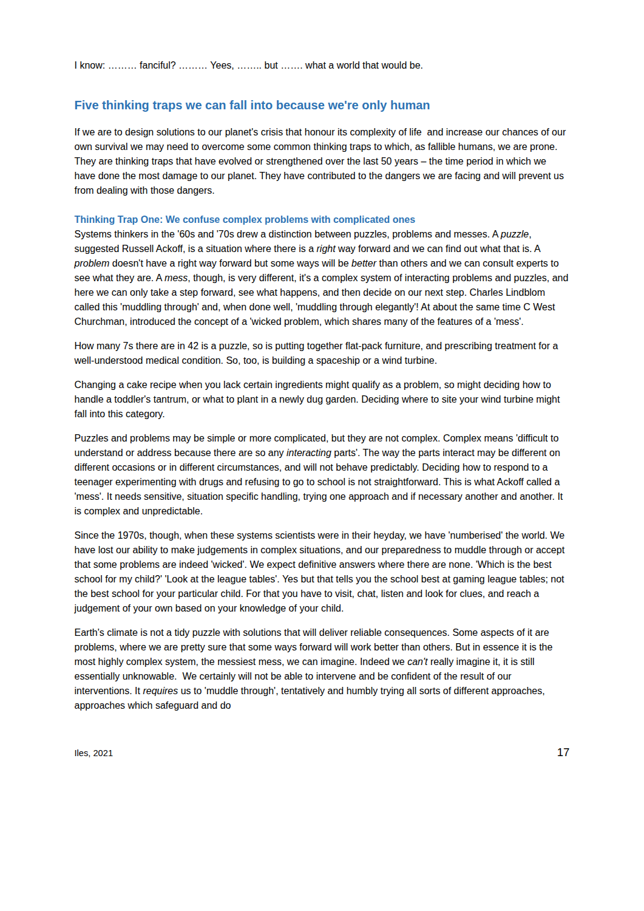I know: ……… fanciful? ……… Yees, …….. but ……. what a world that would be.
Five thinking traps we can fall into because we're only human
If we are to design solutions to our planet's crisis that honour its complexity of life and increase our chances of our own survival we may need to overcome some common thinking traps to which, as fallible humans, we are prone. They are thinking traps that have evolved or strengthened over the last 50 years – the time period in which we have done the most damage to our planet. They have contributed to the dangers we are facing and will prevent us from dealing with those dangers.
Thinking Trap One: We confuse complex problems with complicated ones
Systems thinkers in the '60s and '70s drew a distinction between puzzles, problems and messes. A puzzle, suggested Russell Ackoff, is a situation where there is a right way forward and we can find out what that is. A problem doesn't have a right way forward but some ways will be better than others and we can consult experts to see what they are. A mess, though, is very different, it's a complex system of interacting problems and puzzles, and here we can only take a step forward, see what happens, and then decide on our next step. Charles Lindblom called this 'muddling through' and, when done well, 'muddling through elegantly'! At about the same time C West Churchman, introduced the concept of a 'wicked problem, which shares many of the features of a 'mess'.
How many 7s there are in 42 is a puzzle, so is putting together flat-pack furniture, and prescribing treatment for a well-understood medical condition. So, too, is building a spaceship or a wind turbine.
Changing a cake recipe when you lack certain ingredients might qualify as a problem, so might deciding how to handle a toddler's tantrum, or what to plant in a newly dug garden. Deciding where to site your wind turbine might fall into this category.
Puzzles and problems may be simple or more complicated, but they are not complex. Complex means 'difficult to understand or address because there are so any interacting parts'. The way the parts interact may be different on different occasions or in different circumstances, and will not behave predictably. Deciding how to respond to a teenager experimenting with drugs and refusing to go to school is not straightforward. This is what Ackoff called a 'mess'. It needs sensitive, situation specific handling, trying one approach and if necessary another and another. It is complex and unpredictable.
Since the 1970s, though, when these systems scientists were in their heyday, we have 'numberised' the world. We have lost our ability to make judgements in complex situations, and our preparedness to muddle through or accept that some problems are indeed 'wicked'. We expect definitive answers where there are none. 'Which is the best school for my child?' 'Look at the league tables'. Yes but that tells you the school best at gaming league tables; not the best school for your particular child. For that you have to visit, chat, listen and look for clues, and reach a judgement of your own based on your knowledge of your child.
Earth's climate is not a tidy puzzle with solutions that will deliver reliable consequences. Some aspects of it are problems, where we are pretty sure that some ways forward will work better than others. But in essence it is the most highly complex system, the messiest mess, we can imagine. Indeed we can't really imagine it, it is still essentially unknowable. We certainly will not be able to intervene and be confident of the result of our interventions. It requires us to 'muddle through', tentatively and humbly trying all sorts of different approaches, approaches which safeguard and do
Iles, 2021 17